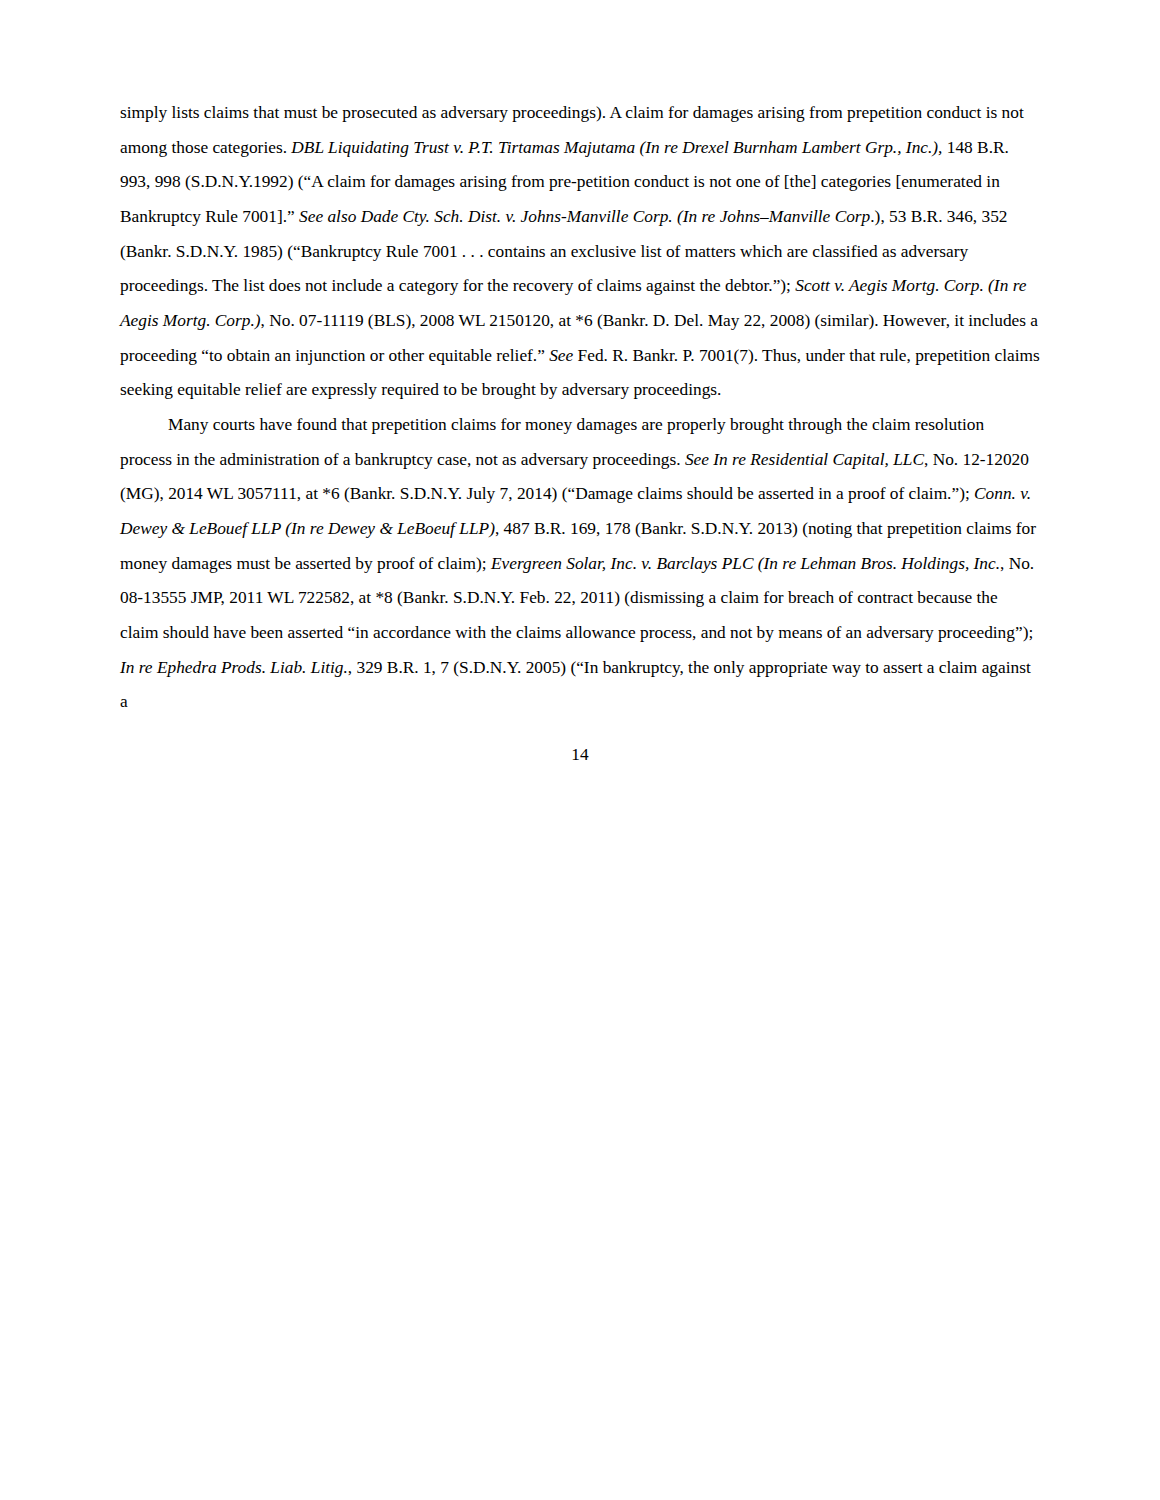simply lists claims that must be prosecuted as adversary proceedings). A claim for damages arising from prepetition conduct is not among those categories. DBL Liquidating Trust v. P.T. Tirtamas Majutama (In re Drexel Burnham Lambert Grp., Inc.), 148 B.R. 993, 998 (S.D.N.Y.1992) (“A claim for damages arising from pre-petition conduct is not one of [the] categories [enumerated in Bankruptcy Rule 7001].” See also Dade Cty. Sch. Dist. v. Johns-Manville Corp. (In re Johns–Manville Corp.), 53 B.R. 346, 352 (Bankr. S.D.N.Y. 1985) (“Bankruptcy Rule 7001 . . . contains an exclusive list of matters which are classified as adversary proceedings. The list does not include a category for the recovery of claims against the debtor.”); Scott v. Aegis Mortg. Corp. (In re Aegis Mortg. Corp.), No. 07-11119 (BLS), 2008 WL 2150120, at *6 (Bankr. D. Del. May 22, 2008) (similar). However, it includes a proceeding “to obtain an injunction or other equitable relief.” See Fed. R. Bankr. P. 7001(7). Thus, under that rule, prepetition claims seeking equitable relief are expressly required to be brought by adversary proceedings.
Many courts have found that prepetition claims for money damages are properly brought through the claim resolution process in the administration of a bankruptcy case, not as adversary proceedings. See In re Residential Capital, LLC, No. 12-12020 (MG), 2014 WL 3057111, at *6 (Bankr. S.D.N.Y. July 7, 2014) (“Damage claims should be asserted in a proof of claim.”); Conn. v. Dewey & LeBouef LLP (In re Dewey & LeBoeuf LLP), 487 B.R. 169, 178 (Bankr. S.D.N.Y. 2013) (noting that prepetition claims for money damages must be asserted by proof of claim); Evergreen Solar, Inc. v. Barclays PLC (In re Lehman Bros. Holdings, Inc., No. 08-13555 JMP, 2011 WL 722582, at *8 (Bankr. S.D.N.Y. Feb. 22, 2011) (dismissing a claim for breach of contract because the claim should have been asserted “in accordance with the claims allowance process, and not by means of an adversary proceeding”); In re Ephedra Prods. Liab. Litig., 329 B.R. 1, 7 (S.D.N.Y. 2005) (“In bankruptcy, the only appropriate way to assert a claim against a
14